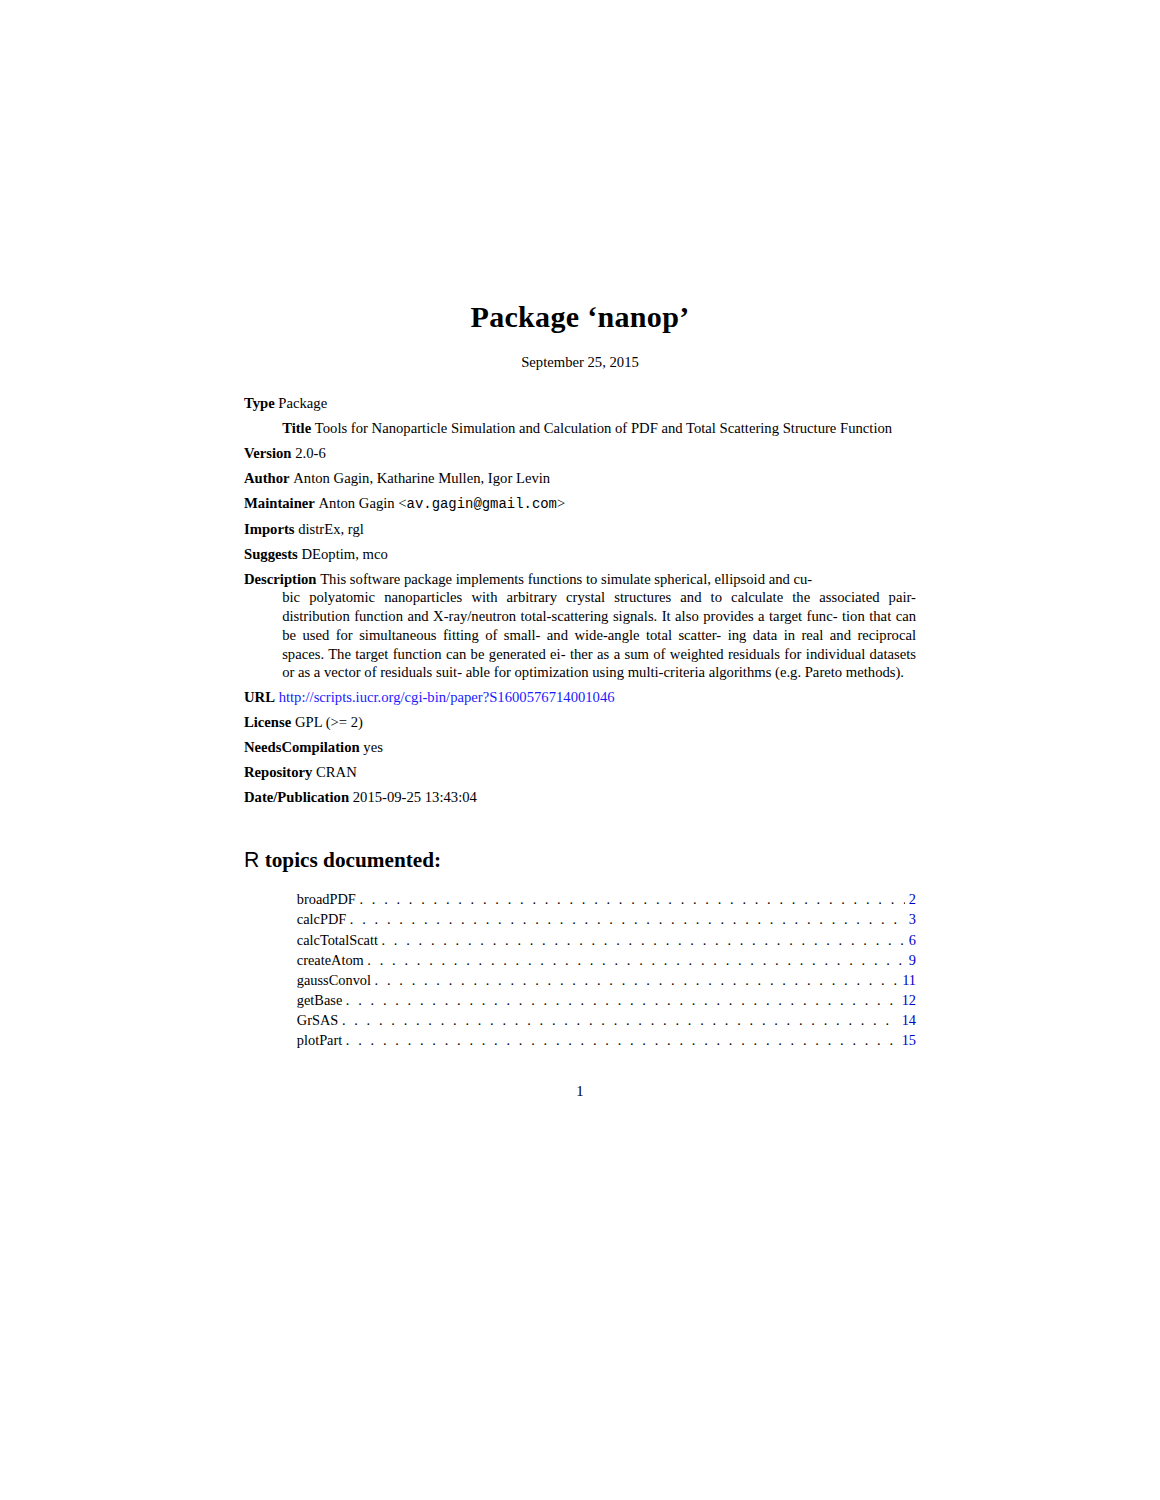Package ‘nanop’
September 25, 2015
Type
Package
Title
Tools for Nanoparticle Simulation and Calculation of PDF and Total Scattering Structure Function
Version
2.0-6
Author
Anton Gagin, Katharine Mullen, Igor Levin
Maintainer
Anton Gagin <av.gagin@gmail.com>
Imports
distrEx, rgl
Suggests
DEoptim, mco
Description
This software package implements functions to simulate spherical, ellipsoid and cu-
bic polyatomic nanoparticles with arbitrary crystal structures and to calculate the associated pair- distribution function and X-ray/neutron total-scattering signals. It also provides a target func- tion that can be used for simultaneous fitting of small- and wide-angle total scatter- ing data in real and reciprocal spaces. The target function can be generated ei- ther as a sum of weighted residuals for individual datasets or as a vector of residuals suit- able for optimization using multi-criteria algorithms (e.g. Pareto methods).
URL
http://scripts.iucr.org/cgi-bin/paper?S1600576714001046
License
GPL (>= 2)
NeedsCompilation
yes
Repository
CRAN
Date/Publication
2015-09-25 13:43:04
R topics documented:
broadPDF. . . . . . . . . . . . . . . . . . . . . . . . . . . . . . . . . . . . . . . . . . . . . . . . . . . . 2
calcPDF. . . . . . . . . . . . . . . . . . . . . . . . . . . . . . . . . . . . . . . . . . . . . . . . . . . . . 3
calcTotalScatt. . . . . . . . . . . . . . . . . . . . . . . . . . . . . . . . . . . . . . . . . . . . . . . . 6
createAtom. . . . . . . . . . . . . . . . . . . . . . . . . . . . . . . . . . . . . . . . . . . . . . . . . 9
gaussConvol. . . . . . . . . . . . . . . . . . . . . . . . . . . . . . . . . . . . . . . . . . . . . . . . 11
getBase. . . . . . . . . . . . . . . . . . . . . . . . . . . . . . . . . . . . . . . . . . . . . . . . . . . . 12
GrSAS. . . . . . . . . . . . . . . . . . . . . . . . . . . . . . . . . . . . . . . . . . . . . . . . . . . . . 14
plotPart. . . . . . . . . . . . . . . . . . . . . . . . . . . . . . . . . . . . . . . . . . . . . . . . . . . . 15
1